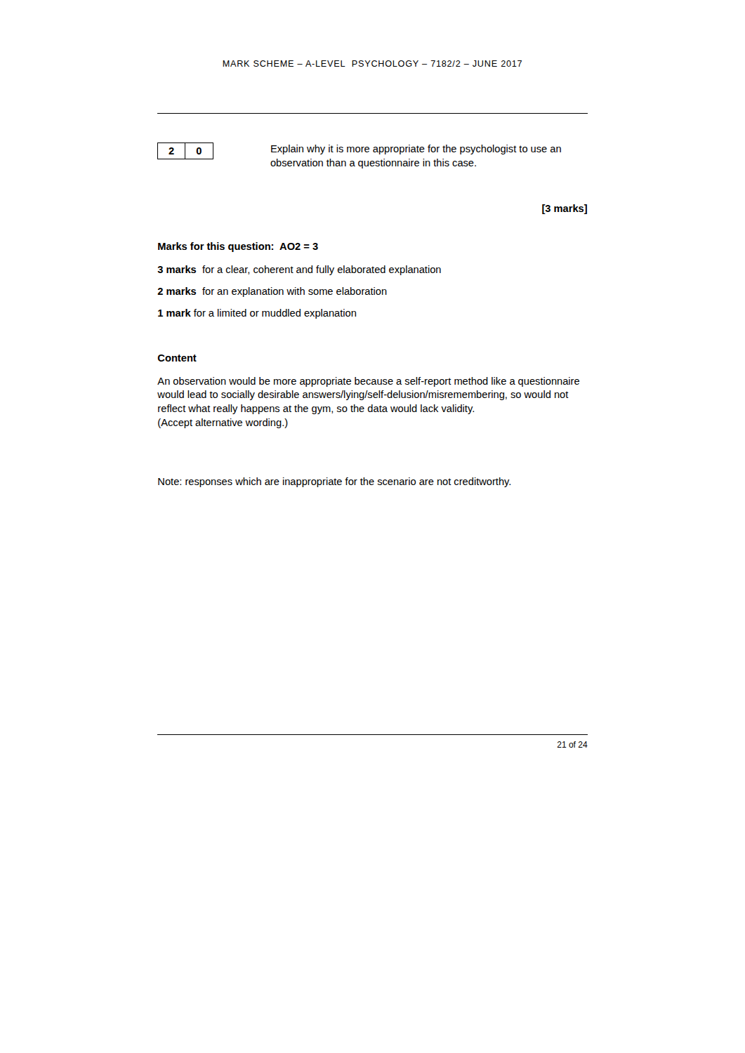MARK SCHEME – A-LEVEL PSYCHOLOGY – 7182/2 – JUNE 2017
20
Explain why it is more appropriate for the psychologist to use an observation than a questionnaire in this case.
[3 marks]
Marks for this question: AO2 = 3
3 marks for a clear, coherent and fully elaborated explanation
2 marks for an explanation with some elaboration
1 mark for a limited or muddled explanation
Content
An observation would be more appropriate because a self-report method like a questionnaire would lead to socially desirable answers/lying/self-delusion/misremembering, so would not reflect what really happens at the gym, so the data would lack validity.
(Accept alternative wording.)
Note: responses which are inappropriate for the scenario are not creditworthy.
21 of 24